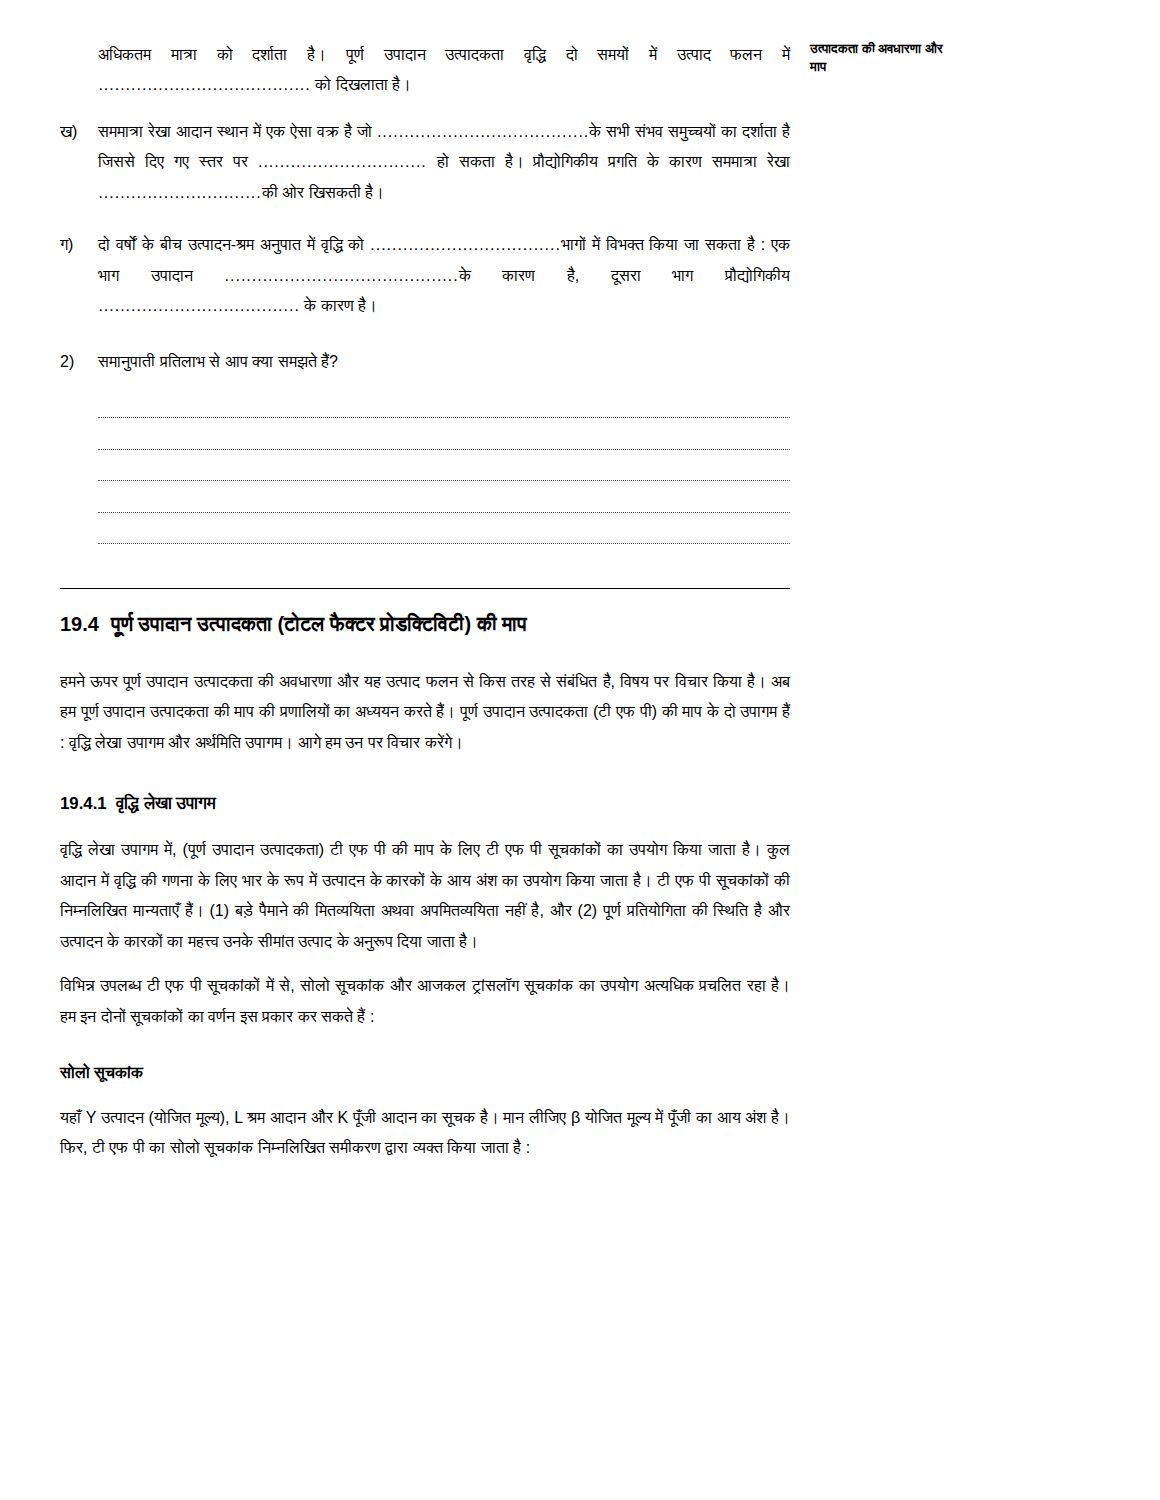उत्पादकता की अवधारणा और माप
अधिकतम मात्रा को दर्शाता है। पूर्ण उपादान उत्पादकता वृद्धि दो समयों में उत्पाद फलन में ....................................... को दिखलाता है।
ख) सममात्रा रेखा आदान स्थान में एक ऐसा वक्र है जो ....................................... के सभी संभव समुच्चयों का दर्शाता है जिससे दिए गए स्तर पर ............................... हो सकता है। प्रौद्योगिकीय प्रगति के कारण सममात्रा रेखा .............................. की ओर खिसकती है।
ग) दो वर्षों के बीच उत्पादन-श्रम अनुपात में वृद्धि को ................................... भागों में विभक्त किया जा सकता है : एक भाग उपादान ........................................... के कारण है, दूसरा भाग प्रौद्योगिकीय ..................................... के कारण है।
2) समानुपाती प्रतिलाभ से आप क्या समझते हैं?
19.4पूर्ण उपादान उत्पादकता (टोटल फैक्टर प्रोडक्टिविटी) की माप
हमने ऊपर पूर्ण उपादान उत्पादकता की अवधारणा और यह उत्पाद फलन से किस तरह से संबंधित है, विषय पर विचार किया है। अब हम पूर्ण उपादान उत्पादकता की माप की प्रणालियों का अध्ययन करते हैं। पूर्ण उपादान उत्पादकता (टी एफ पी) की माप के दो उपागम हैं : वृद्धि लेखा उपागम और अर्थमिति उपागम। आगे हम उन पर विचार करेंगे।
19.4.1 वृद्धि लेखा उपागम
वृद्धि लेखा उपागम में, (पूर्ण उपादान उत्पादकता) टी एफ पी की माप के लिए टी एफ पी सूचकांकों का उपयोग किया जाता है। कुल आदान में वृद्धि की गणना के लिए भार के रूप में उत्पादन के कारकों के आय अंश का उपयोग किया जाता है। टी एफ पी सूचकांकों की निम्नलिखित मान्यताएँ हैं। (1) बड़े पैमाने की मितव्ययिता अथवा अपमितव्ययिता नहीं है, और (2) पूर्ण प्रतियोगिता की स्थिति है और उत्पादन के कारकों का महत्त्व उनके सीमांत उत्पाद के अनुरूप दिया जाता है।
विभिन्न उपलब्ध टी एफ पी सूचकांकों में से, सोलो सूचकांक और आजकल ट्रांसलॉग सूचकांक का उपयोग अत्यधिक प्रचलित रहा है। हम इन दोनों सूचकांकों का वर्णन इस प्रकार कर सकते हैं :
सोलो सूचकांक
यहाँ Y उत्पादन (योजित मूल्य), L श्रम आदान और K पूँजी आदान का सूचक है। मान लीजिए β योजित मूल्य में पूँजी का आय अंश है। फिर, टी एफ पी का सोलो सूचकांक निम्नलिखित समीकरण द्वारा व्यक्त किया जाता है :